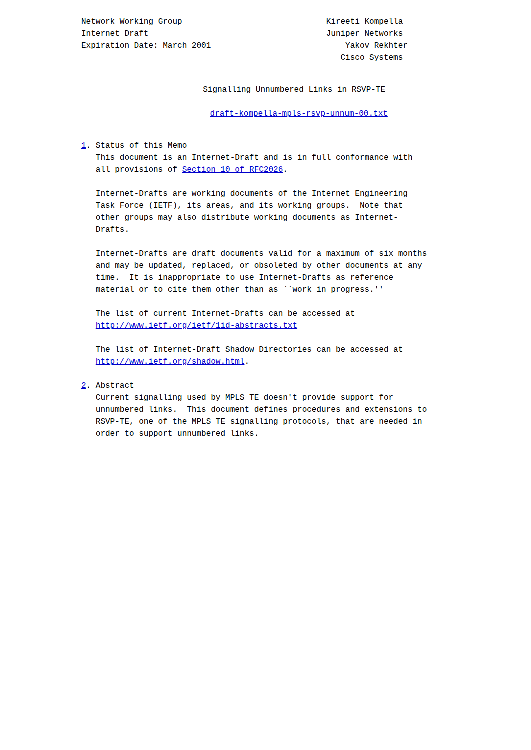Network Working Group                              Kireeti Kompella
Internet Draft                                     Juniper Networks
Expiration Date: March 2001                            Yakov Rekhter
                                                      Cisco Systems
            Signalling Unnumbered Links in RSVP-TE

              draft-kompella-mpls-rsvp-unnum-00.txt
1. Status of this Memo
This document is an Internet-Draft and is in full conformance with
all provisions of Section 10 of RFC2026.

Internet-Drafts are working documents of the Internet Engineering
Task Force (IETF), its areas, and its working groups.  Note that
other groups may also distribute working documents as Internet-
Drafts.

Internet-Drafts are draft documents valid for a maximum of six months
and may be updated, replaced, or obsoleted by other documents at any
time.  It is inappropriate to use Internet-Drafts as reference
material or to cite them other than as ``work in progress.''

The list of current Internet-Drafts can be accessed at
http://www.ietf.org/ietf/1id-abstracts.txt

The list of Internet-Draft Shadow Directories can be accessed at
http://www.ietf.org/shadow.html.
2. Abstract
Current signalling used by MPLS TE doesn't provide support for
unnumbered links.  This document defines procedures and extensions to
RSVP-TE, one of the MPLS TE signalling protocols, that are needed in
order to support unnumbered links.